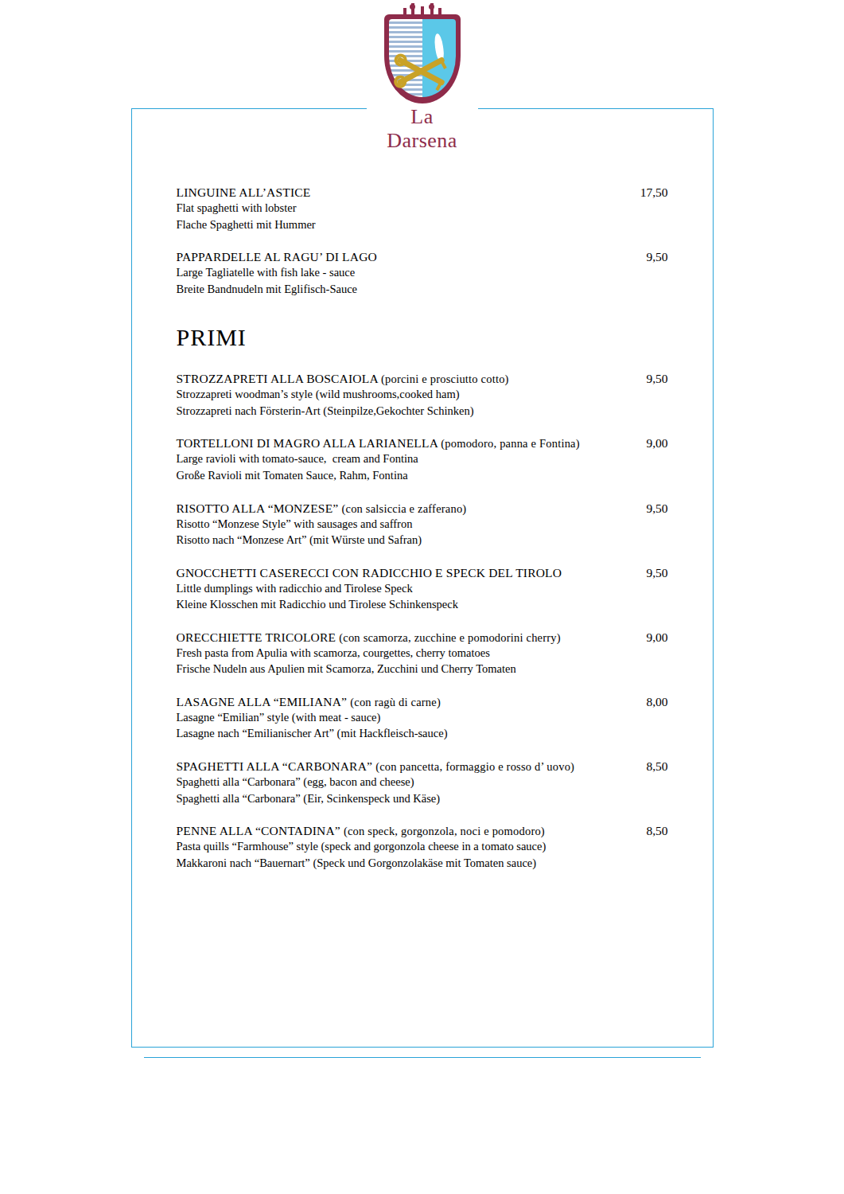La Darsena
LINGUINE ALL’ASTICE
17,50
Flat spaghetti with lobster
Flache Spaghetti mit Hummer
PAPPARDELLE AL RAGU’ DI LAGO
9,50
Large Tagliatelle with fish lake - sauce
Breite Bandnudeln mit Eglifisch-Sauce
PRIMI
STROZZAPRETI ALLA BOSCAIOLA (porcini e prosciutto cotto)
9,50
Strozzapreti woodman’s style (wild mushrooms,cooked ham)
Strozzapreti nach Försterin-Art (Steinpilze,Gekochter Schinken)
TORTELLONI DI MAGRO ALLA LARIANELLA (pomodoro, panna e Fontina)
9,00
Large ravioli with tomato-sauce, cream and Fontina
Große Ravioli mit Tomaten Sauce, Rahm, Fontina
RISOTTO ALLA “MONZESE” (con salsiccia e zafferano)
9,50
Risotto “Monzese Style” with sausages and saffron
Risotto nach “Monzese Art” (mit Würste und Safran)
GNOCCHETTI CASERECCI CON RADICCHIO E SPECK DEL TIROLO
9,50
Little dumplings with radicchio and Tirolese Speck
Kleine Klosschen mit Radicchio und Tirolese Schinkenspeck
ORECCHIETTE TRICOLORE (con scamorza, zucchine e pomodorini cherry)
9,00
Fresh pasta from Apulia with scamorza, courgettes, cherry tomatoes
Frische Nudeln aus Apulien mit Scamorza, Zucchini und Cherry Tomaten
LASAGNE ALLA “EMILIANA” (con ragù di carne)
8,00
Lasagne “Emilian” style (with meat - sauce)
Lasagne nach “Emilianischer Art” (mit Hackfleisch-sauce)
SPAGHETTI ALLA “CARBONARA” (con pancetta, formaggio e rosso d’ uovo)
8,50
Spaghetti alla “Carbonara” (egg, bacon and cheese)
Spaghetti alla “Carbonara” (Eir, Scinkenspeck und Käse)
PENNE ALLA “CONTADINA” (con speck, gorgonzola, noci e pomodoro)
8,50
Pasta quills “Farmhouse” style (speck and gorgonzola cheese in a tomato sauce)
Makkaroni nach “Bauernart” (Speck und Gorgonzolakäse mit Tomaten sauce)